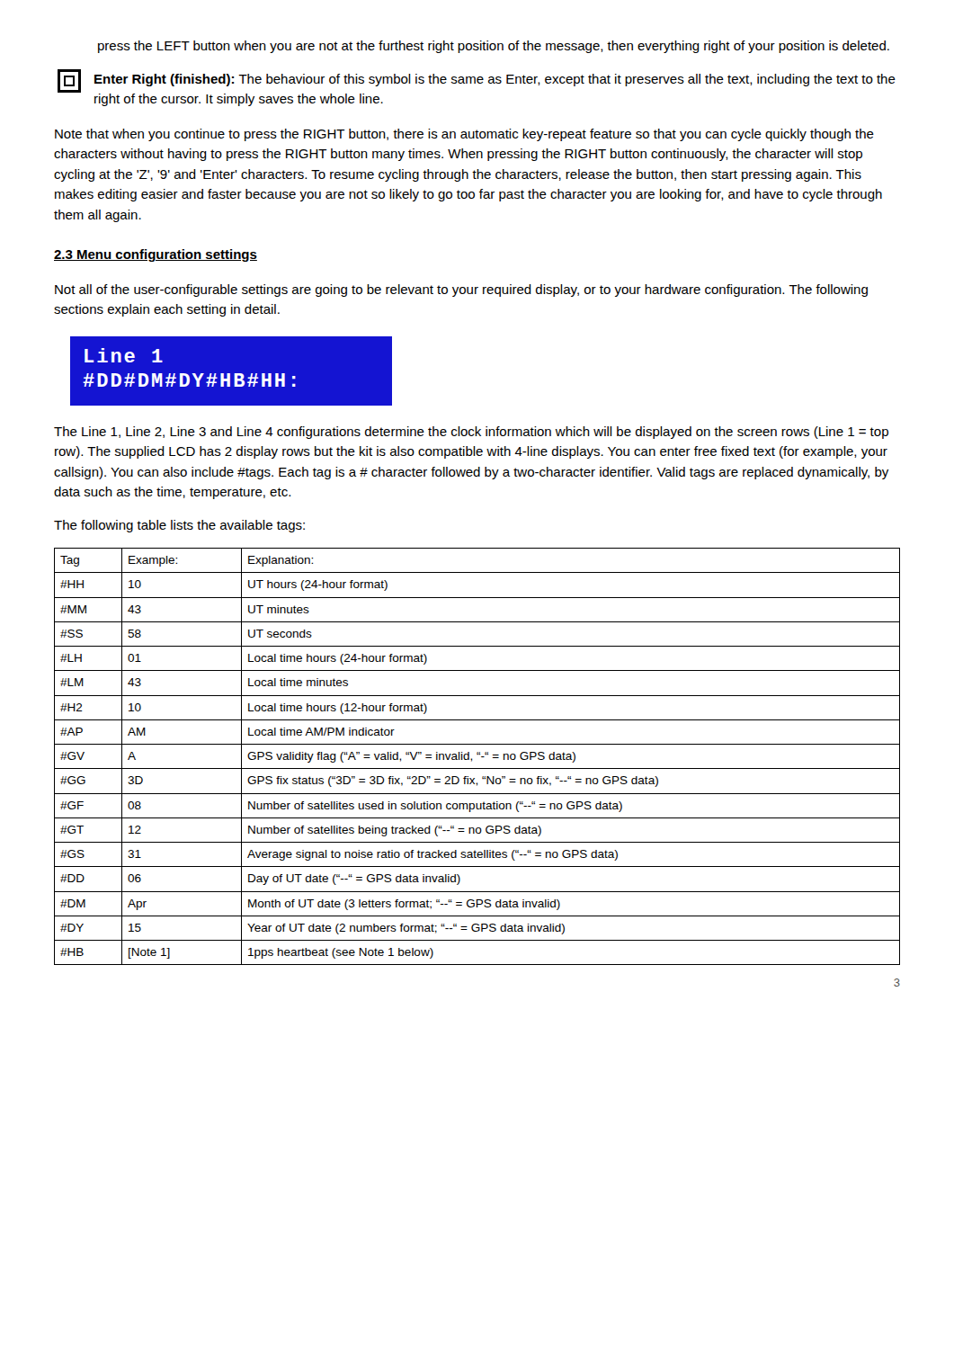press the LEFT button when you are not at the furthest right position of the message, then everything right of your position is deleted.
Enter Right (finished): The behaviour of this symbol is the same as Enter, except that it preserves all the text, including the text to the right of the cursor. It simply saves the whole line.
Note that when you continue to press the RIGHT button, there is an automatic key-repeat feature so that you can cycle quickly though the characters without having to press the RIGHT button many times. When pressing the RIGHT button continuously, the character will stop cycling at the 'Z', '9' and 'Enter' characters. To resume cycling through the characters, release the button, then start pressing again. This makes editing easier and faster because you are not so likely to go too far past the character you are looking for, and have to cycle through them all again.
2.3 Menu configuration settings
Not all of the user-configurable settings are going to be relevant to your required display, or to your hardware configuration. The following sections explain each setting in detail.
Line 1
#DD#DM#DY#HB#HH:
The Line 1, Line 2, Line 3 and Line 4 configurations determine the clock information which will be displayed on the screen rows (Line 1 = top row). The supplied LCD has 2 display rows but the kit is also compatible with 4-line displays. You can enter free fixed text (for example, your callsign). You can also include #tags. Each tag is a # character followed by a two-character identifier. Valid tags are replaced dynamically, by data such as the time, temperature, etc.
The following table lists the available tags:
| Tag | Example: | Explanation: |
| --- | --- | --- |
| #HH | 10 | UT hours (24-hour format) |
| #MM | 43 | UT minutes |
| #SS | 58 | UT seconds |
| #LH | 01 | Local time hours (24-hour format) |
| #LM | 43 | Local time minutes |
| #H2 | 10 | Local time hours (12-hour format) |
| #AP | AM | Local time AM/PM indicator |
| #GV | A | GPS validity flag (“A” = valid, “V” = invalid, “-“ = no GPS data) |
| #GG | 3D | GPS fix status (“3D” = 3D fix, “2D” = 2D fix, “No” = no fix, “--“ = no GPS data) |
| #GF | 08 | Number of satellites used in solution computation (“--“ = no GPS data) |
| #GT | 12 | Number of satellites being tracked (“--“ = no GPS data) |
| #GS | 31 | Average signal to noise ratio of tracked satellites (“--“ = no GPS data) |
| #DD | 06 | Day of UT date (“--“ = GPS data invalid) |
| #DM | Apr | Month of UT date (3 letters format; “--“ = GPS data invalid) |
| #DY | 15 | Year of UT date (2 numbers format; “--“ = GPS data invalid) |
| #HB | [Note 1] | 1pps heartbeat (see Note 1 below) |
3